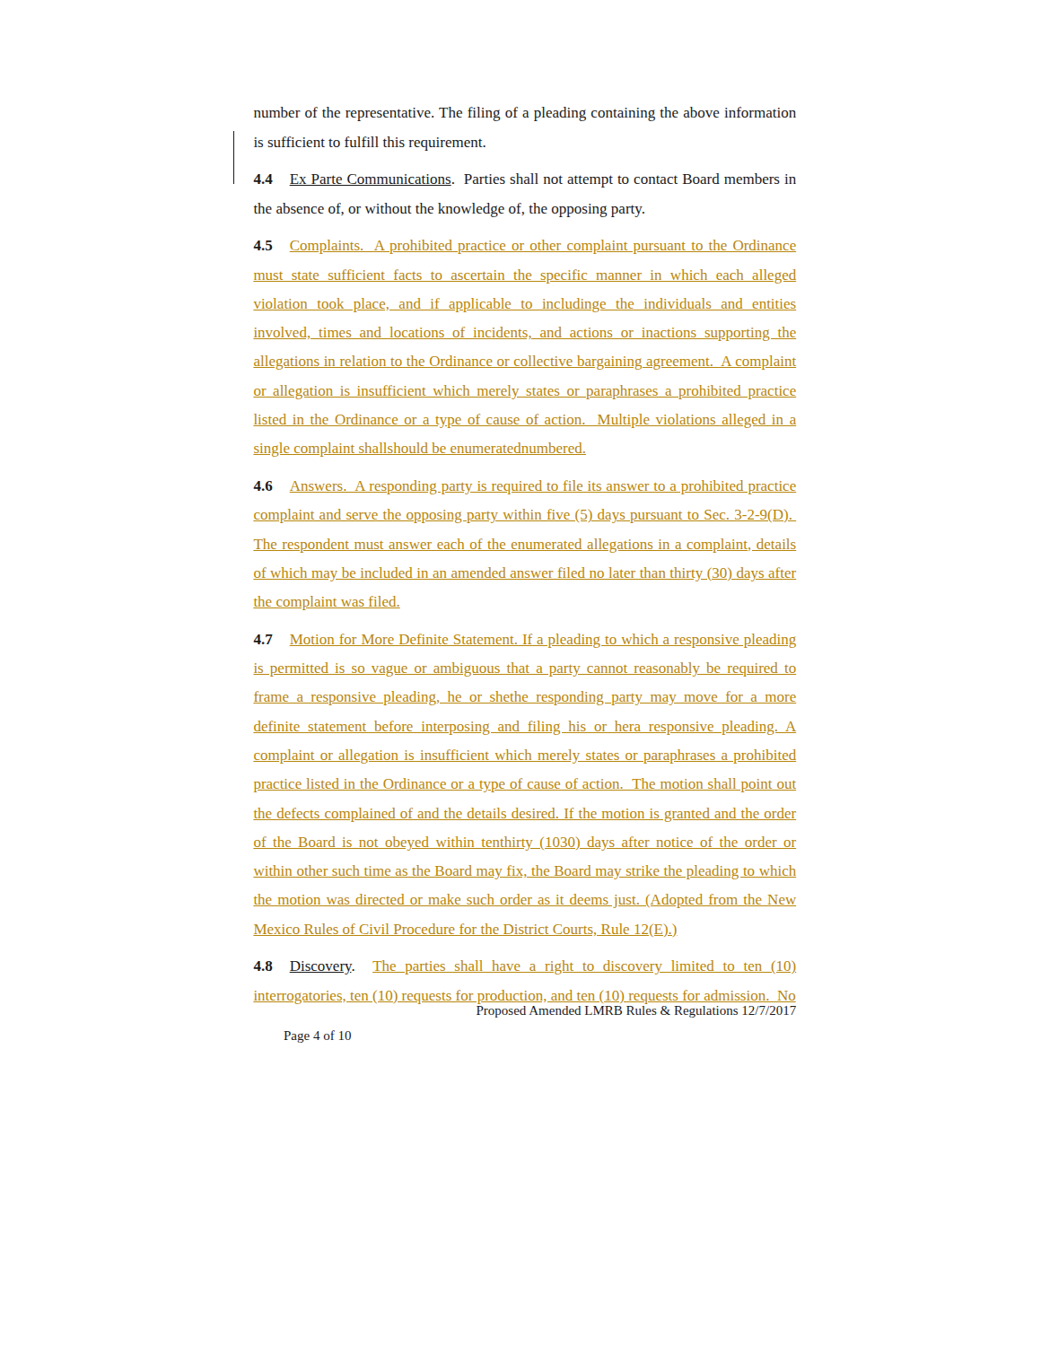number of the representative. The filing of a pleading containing the above information is sufficient to fulfill this requirement.
4.4 Ex Parte Communications. Parties shall not attempt to contact Board members in the absence of, or without the knowledge of, the opposing party.
4.5 Complaints. A prohibited practice or other complaint pursuant to the Ordinance must state sufficient facts to ascertain the specific manner in which each alleged violation took place, and if applicable to includinge the individuals and entities involved, times and locations of incidents, and actions or inactions supporting the allegations in relation to the Ordinance or collective bargaining agreement. A complaint or allegation is insufficient which merely states or paraphrases a prohibited practice listed in the Ordinance or a type of cause of action. Multiple violations alleged in a single complaint shallshould be enumeratednumbered.
4.6 Answers. A responding party is required to file its answer to a prohibited practice complaint and serve the opposing party within five (5) days pursuant to Sec. 3-2-9(D). The respondent must answer each of the enumerated allegations in a complaint, details of which may be included in an amended answer filed no later than thirty (30) days after the complaint was filed.
4.7 Motion for More Definite Statement. If a pleading to which a responsive pleading is permitted is so vague or ambiguous that a party cannot reasonably be required to frame a responsive pleading, he or shethe responding party may move for a more definite statement before interposing and filing his or hera responsive pleading. A complaint or allegation is insufficient which merely states or paraphrases a prohibited practice listed in the Ordinance or a type of cause of action. The motion shall point out the defects complained of and the details desired. If the motion is granted and the order of the Board is not obeyed within tenthirty (1030) days after notice of the order or within other such time as the Board may fix, the Board may strike the pleading to which the motion was directed or make such order as it deems just. (Adopted from the New Mexico Rules of Civil Procedure for the District Courts, Rule 12(E).)
4.8 Discovery. The parties shall have a right to discovery limited to ten (10) interrogatories, ten (10) requests for production, and ten (10) requests for admission. No
Proposed Amended LMRB Rules & Regulations 12/7/2017 Page 4 of 10